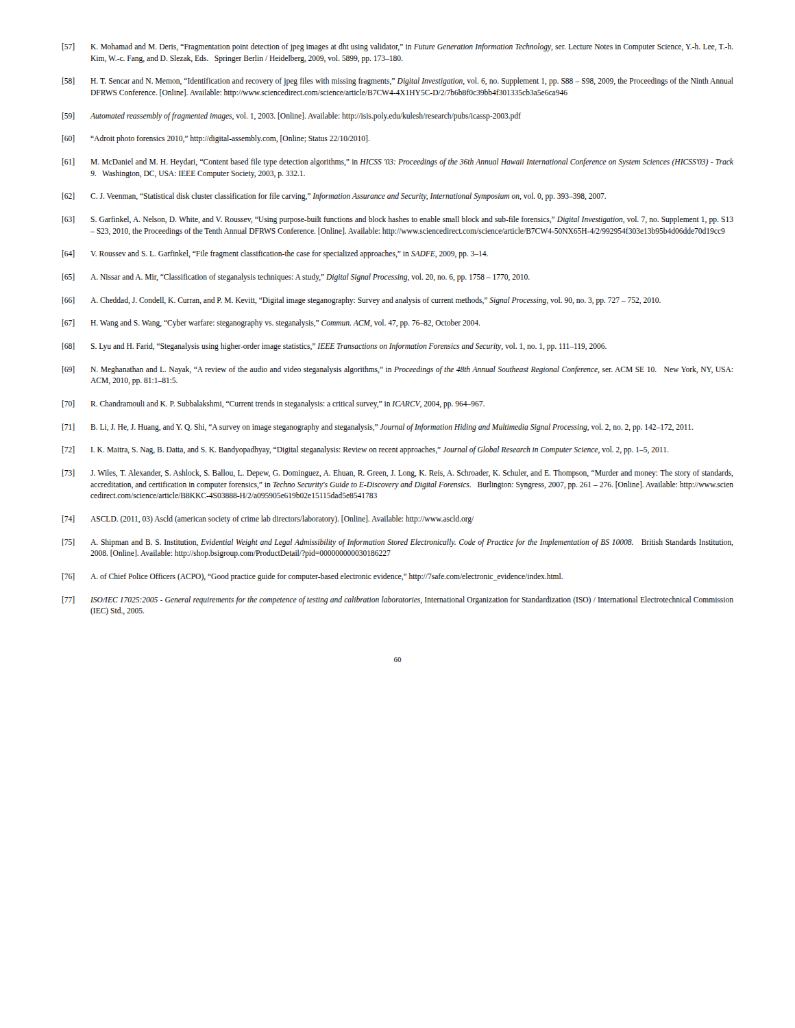[57] K. Mohamad and M. Deris, “Fragmentation point detection of jpeg images at dht using validator,” in Future Generation Information Technology, ser. Lecture Notes in Computer Science, Y.-h. Lee, T.-h. Kim, W.-c. Fang, and D. Slezak, Eds. Springer Berlin / Heidelberg, 2009, vol. 5899, pp. 173–180.
[58] H. T. Sencar and N. Memon, “Identification and recovery of jpeg files with missing fragments,” Digital Investigation, vol. 6, no. Supplement 1, pp. S88 – S98, 2009, the Proceedings of the Ninth Annual DFRWS Conference. [Online]. Available: http://www.sciencedirect.com/science/article/B7CW4-4X1HY5C-D/2/7b6b8f0c39bb4f301335cb3a5e6ca946
[59] Automated reassembly of fragmented images, vol. 1, 2003. [Online]. Available: http://isis.poly.edu/kulesh/research/pubs/icassp-2003.pdf
[60] “Adroit photo forensics 2010,” http://digital-assembly.com, [Online; Status 22/10/2010].
[61] M. McDaniel and M. H. Heydari, “Content based file type detection algorithms,” in HICSS '03: Proceedings of the 36th Annual Hawaii International Conference on System Sciences (HICSS'03) - Track 9. Washington, DC, USA: IEEE Computer Society, 2003, p. 332.1.
[62] C. J. Veenman, “Statistical disk cluster classification for file carving,” Information Assurance and Security, International Symposium on, vol. 0, pp. 393–398, 2007.
[63] S. Garfinkel, A. Nelson, D. White, and V. Roussev, “Using purpose-built functions and block hashes to enable small block and sub-file forensics,” Digital Investigation, vol. 7, no. Supplement 1, pp. S13 – S23, 2010, the Proceedings of the Tenth Annual DFRWS Conference. [Online]. Available: http://www.sciencedirect.com/science/article/B7CW4-50NX65H-4/2/992954f303e13b95b4d06dde70d19cc9
[64] V. Roussev and S. L. Garfinkel, “File fragment classification-the case for specialized approaches,” in SADFE, 2009, pp. 3–14.
[65] A. Nissar and A. Mir, “Classification of steganalysis techniques: A study,” Digital Signal Processing, vol. 20, no. 6, pp. 1758 – 1770, 2010.
[66] A. Cheddad, J. Condell, K. Curran, and P. M. Kevitt, “Digital image steganography: Survey and analysis of current methods,” Signal Processing, vol. 90, no. 3, pp. 727 – 752, 2010.
[67] H. Wang and S. Wang, “Cyber warfare: steganography vs. steganalysis,” Commun. ACM, vol. 47, pp. 76–82, October 2004.
[68] S. Lyu and H. Farid, “Steganalysis using higher-order image statistics,” IEEE Transactions on Information Forensics and Security, vol. 1, no. 1, pp. 111–119, 2006.
[69] N. Meghanathan and L. Nayak, “A review of the audio and video steganalysis algorithms,” in Proceedings of the 48th Annual Southeast Regional Conference, ser. ACM SE 10. New York, NY, USA: ACM, 2010, pp. 81:1–81:5.
[70] R. Chandramouli and K. P. Subbalakshmi, “Current trends in steganalysis: a critical survey,” in ICARCV, 2004, pp. 964–967.
[71] B. Li, J. He, J. Huang, and Y. Q. Shi, “A survey on image steganography and steganalysis,” Journal of Information Hiding and Multimedia Signal Processing, vol. 2, no. 2, pp. 142–172, 2011.
[72] I. K. Maitra, S. Nag, B. Datta, and S. K. Bandyopadhyay, “Digital steganalysis: Review on recent approaches,” Journal of Global Research in Computer Science, vol. 2, pp. 1–5, 2011.
[73] J. Wiles, T. Alexander, S. Ashlock, S. Ballou, L. Depew, G. Dominguez, A. Ehuan, R. Green, J. Long, K. Reis, A. Schroader, K. Schuler, and E. Thompson, “Murder and money: The story of standards, accreditation, and certification in computer forensics,” in Techno Security's Guide to E-Discovery and Digital Forensics. Burlington: Syngress, 2007, pp. 261 – 276. [Online]. Available: http://www.sciencedirect.com/science/article/B8KKC-4S03888-H/2/a095905e619b02e15115dad5e8541783
[74] ASCLD. (2011, 03) Ascld (american society of crime lab directors/laboratory). [Online]. Available: http://www.ascld.org/
[75] A. Shipman and B. S. Institution, Evidential Weight and Legal Admissibility of Information Stored Electronically. Code of Practice for the Implementation of BS 10008. British Standards Institution, 2008. [Online]. Available: http://shop.bsigroup.com/ProductDetail/?pid=000000000030186227
[76] A. of Chief Police Officers (ACPO), “Good practice guide for computer-based electronic evidence,” http://7safe.com/electronic_evidence/index.html.
[77] ISO/IEC 17025:2005 - General requirements for the competence of testing and calibration laboratories, International Organization for Standardization (ISO) / International Electrotechnical Commission (IEC) Std., 2005.
60